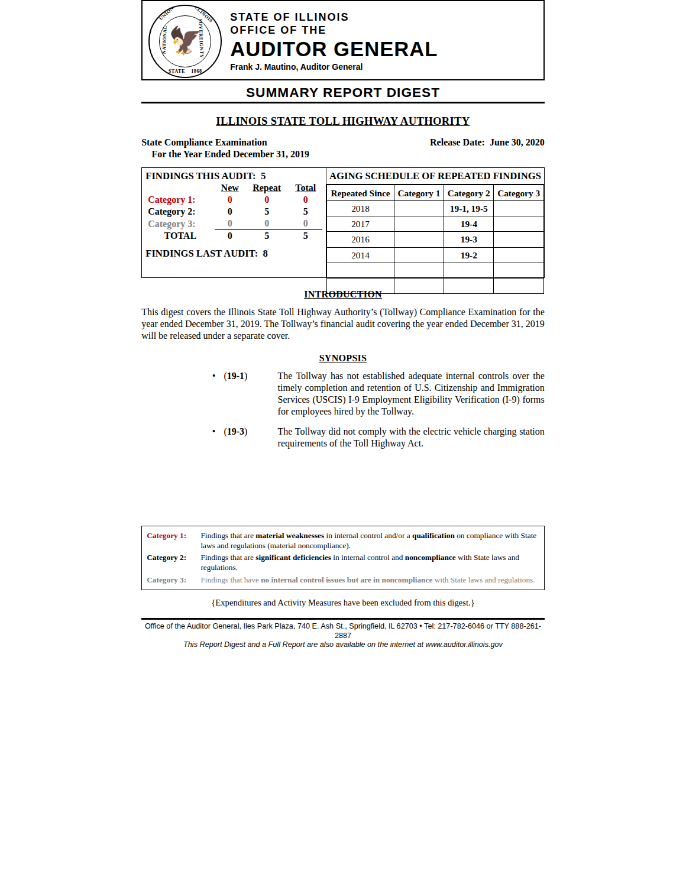UNION ILLINOIS NATIONAL SOVEREIGNTY STATE 1868
🦅
STATE OF ILLINOIS
OFFICE OF THE
AUDITOR GENERAL
Frank J. Mautino, Auditor General
SUMMARY REPORT DIGEST
ILLINOIS STATE TOLL HIGHWAY AUTHORITY
State Compliance Examination For the Year Ended December 31, 2019
Release Date: June 30, 2020
FINDINGS THIS AUDIT: 5
| | New | Repeat | Total |
| Category 1: | 0 | 0 | 0 |
| Category 2: | 0 | 5 | 5 |
| Category 3: | 0 | 0 | 0 |
| TOTAL | 0 | 5 | 5 |
FINDINGS LAST AUDIT: 8
AGING SCHEDULE OF REPEATED FINDINGS
| Repeated Since | Category 1 | Category 2 | Category 3 |
| --- | --- | --- | --- |
| 2018 | | 19-1, 19-5 | |
| 2017 | | 19-4 | |
| 2016 | | 19-3 | |
| 2014 | | 19-2 | |
INTRODUCTION
This digest covers the Illinois State Toll Highway Authority’s (Tollway) Compliance Examination for the year ended December 31, 2019. The Tollway’s financial audit covering the year ended December 31, 2019 will be released under a separate cover.
SYNOPSIS
• (19-1) The Tollway has not established adequate internal controls over the timely completion and retention of U.S. Citizenship and Immigration Services (USCIS) I-9 Employment Eligibility Verification (I-9) forms for employees hired by the Tollway.
• (19-3) The Tollway did not comply with the electric vehicle charging station requirements of the Toll Highway Act.
| Category 1: | Findings that are material weaknesses in internal control and/or a qualification on compliance with State laws and regulations (material noncompliance). |
| Category 2: | Findings that are significant deficiencies in internal control and noncompliance with State laws and regulations. |
| Category 3: | Findings that have no internal control issues but are in noncompliance with State laws and regulations. |
{Expenditures and Activity Measures have been excluded from this digest.}
Office of the Auditor General, Iles Park Plaza, 740 E. Ash St., Springfield, IL 62703 • Tel: 217-782-6046 or TTY 888-261-2887
This Report Digest and a Full Report are also available on the internet at www.auditor.illinois.gov